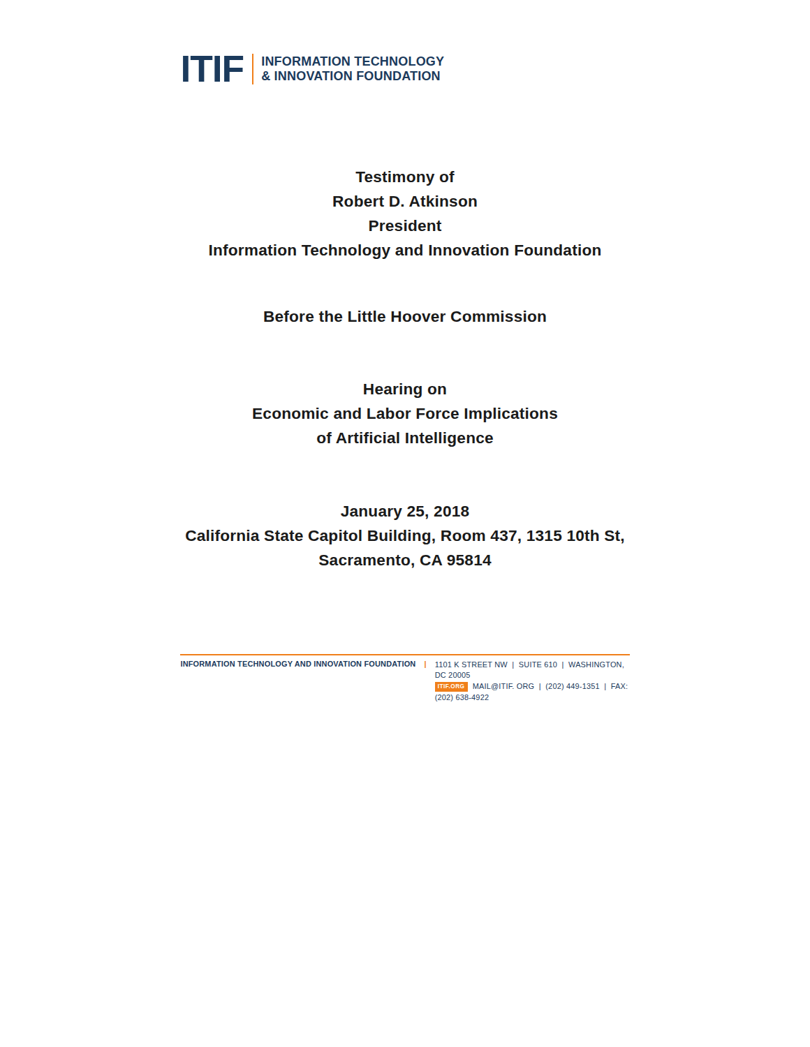ITIF Information Technology
& Innovation Foundation
Testimony of
Robert D. Atkinson
President
Information Technology and Innovation Foundation
Before the Little Hoover Commission
Hearing on
Economic and Labor Force Implications
of Artificial Intelligence
January 25, 2018
California State Capitol Building, Room 437, 1315 10th St,
Sacramento, CA 95814
INFORMATION TECHNOLOGY AND INNOVATION FOUNDATION | 1101 K STREET NW | SUITE 610 | WASHINGTON, DC 20005
ITIF.ORG MAIL@ITIF. ORG | (202) 449-1351 | FAX: (202) 638-4922